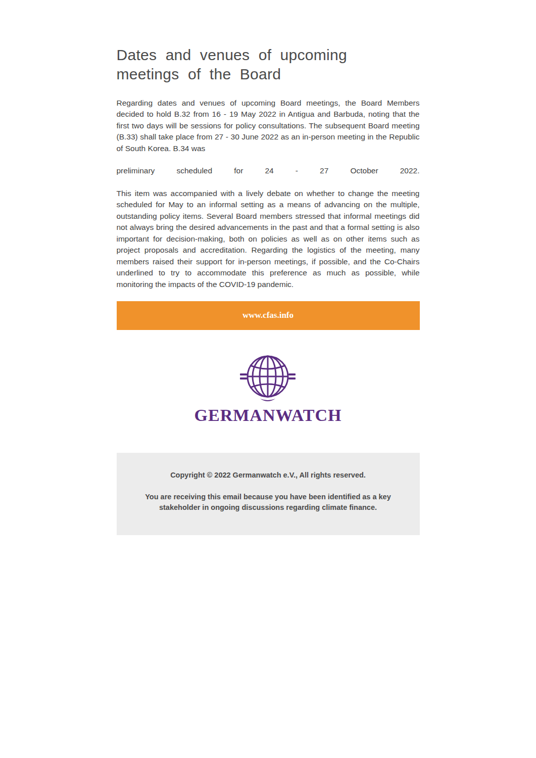Dates and venues of upcoming meetings of the Board
Regarding dates and venues of upcoming Board meetings, the Board Members decided to hold B.32 from 16 - 19 May 2022 in Antigua and Barbuda, noting that the first two days will be sessions for policy consultations. The subsequent Board meeting (B.33) shall take place from 27 - 30 June 2022 as an in-person meeting in the Republic of South Korea. B.34 was
preliminary scheduled for 24-27 October 2022.
This item was accompanied with a lively debate on whether to change the meeting scheduled for May to an informal setting as a means of advancing on the multiple, outstanding policy items. Several Board members stressed that informal meetings did not always bring the desired advancements in the past and that a formal setting is also important for decision-making, both on policies as well as on other items such as project proposals and accreditation. Regarding the logistics of the meeting, many members raised their support for in-person meetings, if possible, and the Co-Chairs underlined to try to accommodate this preference as much as possible, while monitoring the impacts of the COVID-19 pandemic.
www.cfas.info
GERMANWATCH
Copyright © 2022 Germanwatch e.V., All rights reserved.
You are receiving this email because you have been identified as a key stakeholder in ongoing discussions regarding climate finance.